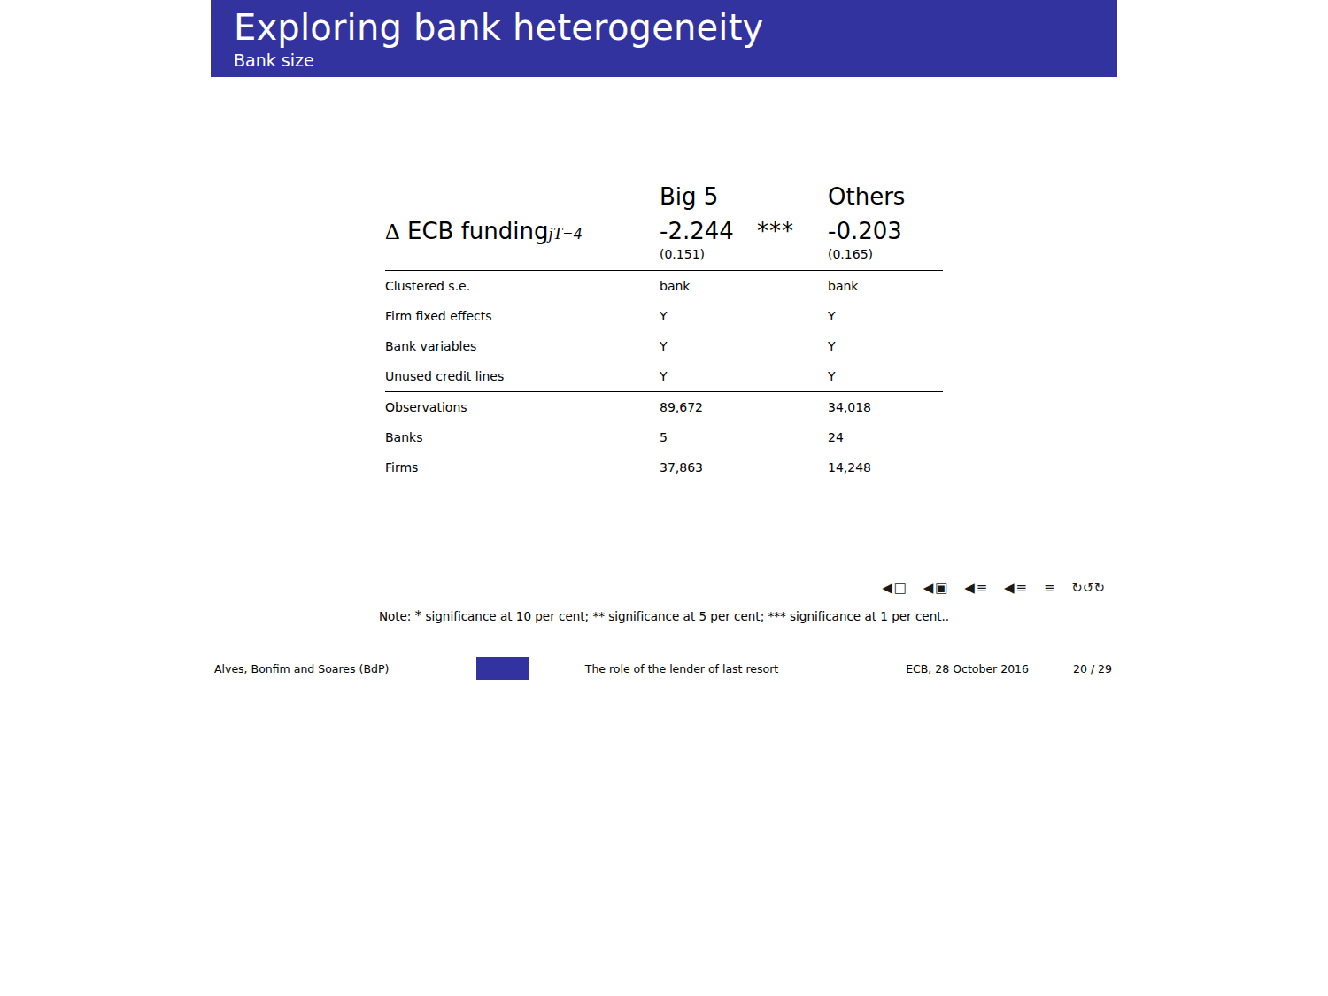Exploring bank heterogeneity
Bank size
| | Big 5 | | Others |
| Δ ECB funding jT−4 | -2.244 | *** | -0.203 |
| | (0.151) | | (0.165) |
| Clustered s.e. | bank | | bank |
| Firm fixed effects | Y | | Y |
| Bank variables | Y | | Y |
| Unused credit lines | Y | | Y |
| Observations | 89,672 | | 34,018 |
| Banks | 5 | | 24 |
| Firms | 37,863 | | 14,248 |
Note: * significance at 10 per cent; ** significance at 5 per cent; *** significance at 1 per cent..
◀□ ◀▣ ◀≡ ◀≡ ≡ ↻↺↻
Alves, Bonfim and Soares (BdP)
The role of the lender of last resort
ECB, 28 October 2016
20 / 29